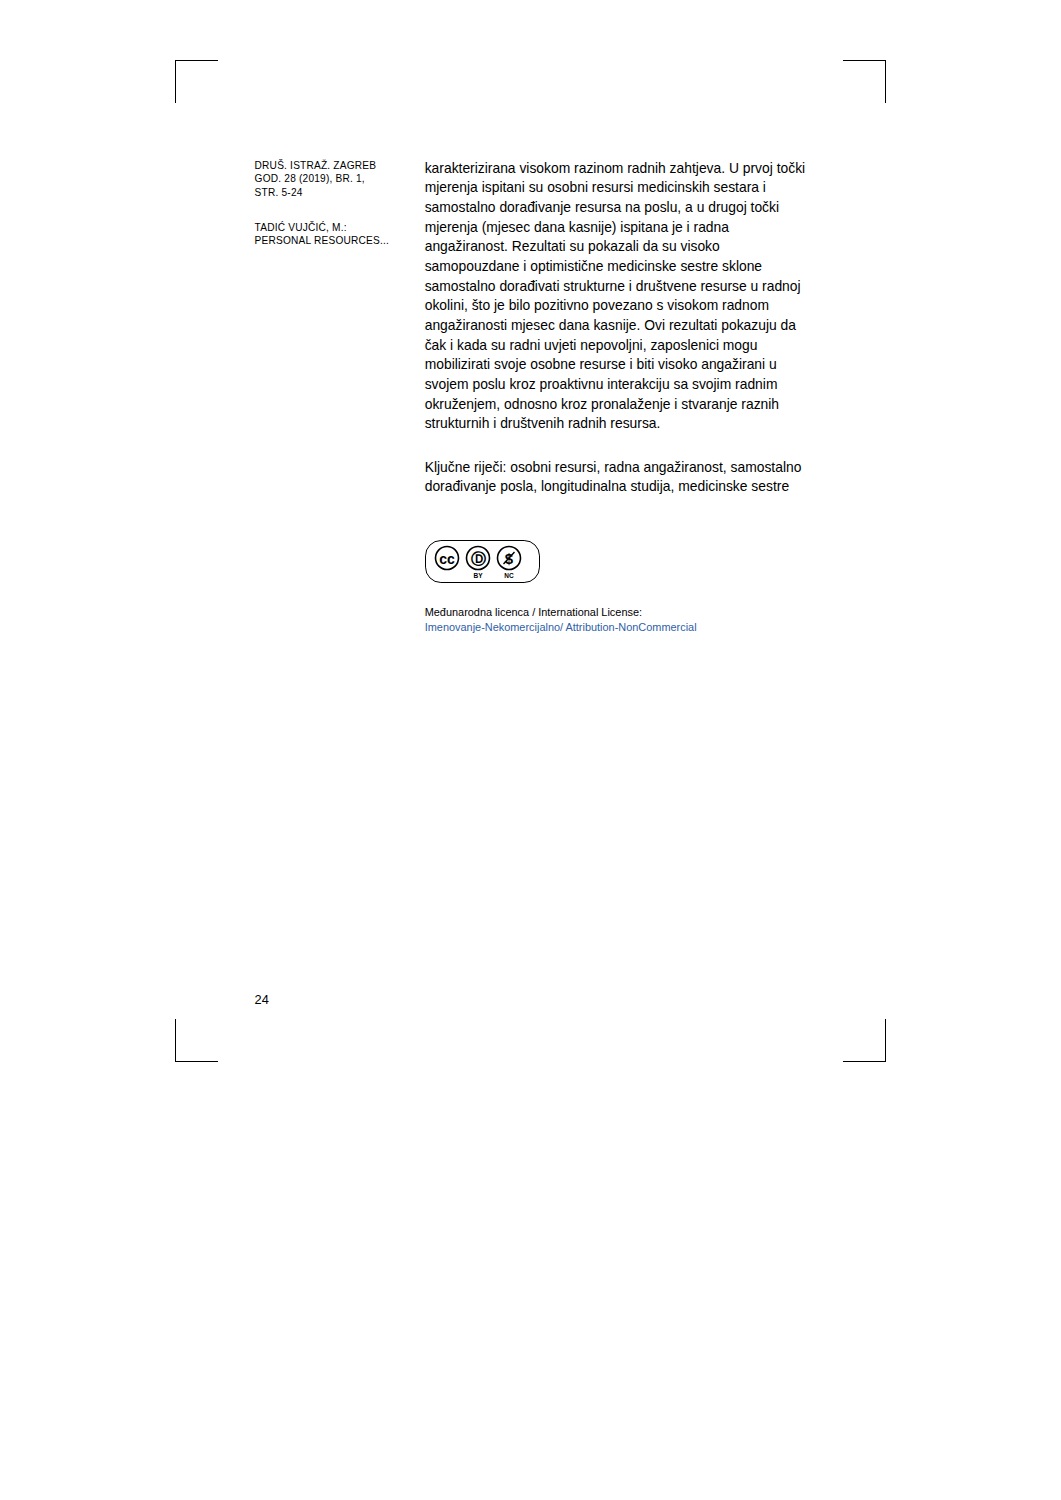DRUŠ. ISTRAŽ. ZAGREB
GOD. 28 (2019), BR. 1,
STR. 5-24
TADIĆ VUJČIĆ, M.:
PERSONAL RESOURCES...
karakterizirana visokom razinom radnih zahtjeva. U prvoj točki mjerenja ispitani su osobni resursi medicinskih sestara i samostalno dorađivanje resursa na poslu, a u drugoj točki mjerenja (mjesec dana kasnije) ispitana je i radna angažiranost. Rezultati su pokazali da su visoko samopouzdane i optimistične medicinske sestre sklone samostalno dorađivati strukturne i društvene resurse u radnoj okolini, što je bilo pozitivno povezano s visokom radnom angažiranosti mjesec dana kasnije. Ovi rezultati pokazuju da čak i kada su radni uvjeti nepovoljni, zaposlenici mogu mobilizirati svoje osobne resurse i biti visoko angažirani u svojem poslu kroz proaktivnu interakciju sa svojim radnim okruženjem, odnosno kroz pronalaženje i stvaranje raznih strukturnih i društvenih radnih resursa.
Ključne riječi: osobni resursi, radna angažiranost, samostalno dorađivanje posla, longitudinalna studija, medicinske sestre
cc Ⓓ $ BY NC
Međunarodna licenca / International License:
Imenovanje-Nekomercijalno/ Attribution-NonCommercial
24